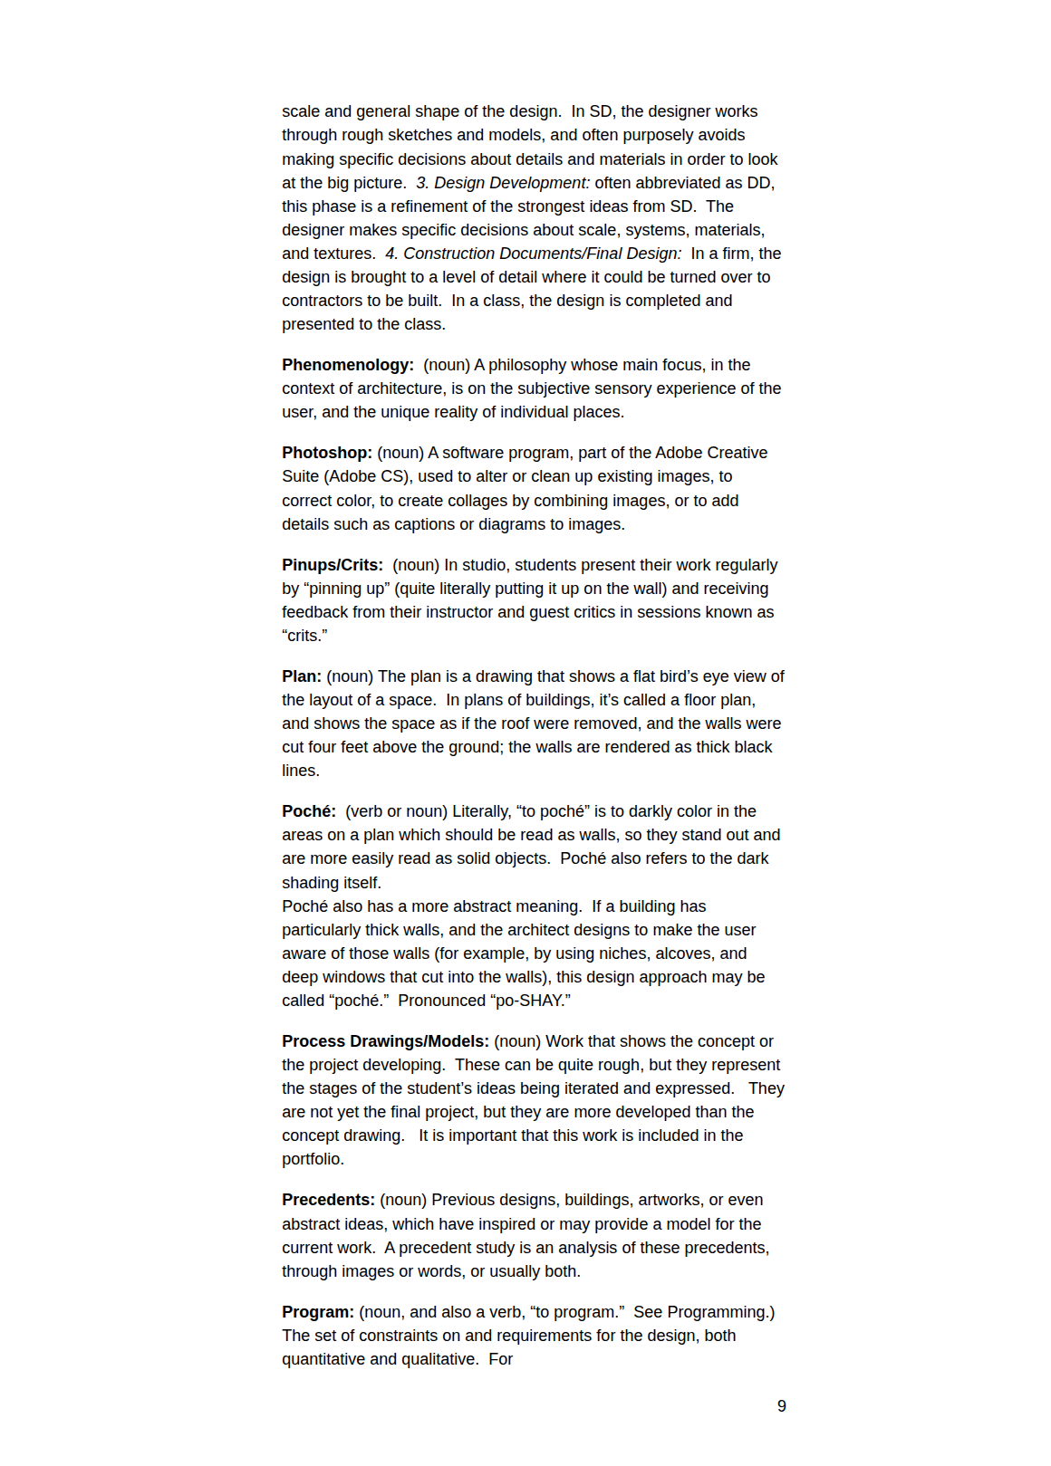scale and general shape of the design. In SD, the designer works through rough sketches and models, and often purposely avoids making specific decisions about details and materials in order to look at the big picture. 3. Design Development: often abbreviated as DD, this phase is a refinement of the strongest ideas from SD. The designer makes specific decisions about scale, systems, materials, and textures. 4. Construction Documents/Final Design: In a firm, the design is brought to a level of detail where it could be turned over to contractors to be built. In a class, the design is completed and presented to the class.
Phenomenology: (noun) A philosophy whose main focus, in the context of architecture, is on the subjective sensory experience of the user, and the unique reality of individual places.
Photoshop: (noun) A software program, part of the Adobe Creative Suite (Adobe CS), used to alter or clean up existing images, to correct color, to create collages by combining images, or to add details such as captions or diagrams to images.
Pinups/Crits: (noun) In studio, students present their work regularly by “pinning up” (quite literally putting it up on the wall) and receiving feedback from their instructor and guest critics in sessions known as “crits.”
Plan: (noun) The plan is a drawing that shows a flat bird’s eye view of the layout of a space. In plans of buildings, it’s called a floor plan, and shows the space as if the roof were removed, and the walls were cut four feet above the ground; the walls are rendered as thick black lines.
Poché: (verb or noun) Literally, “to poché” is to darkly color in the areas on a plan which should be read as walls, so they stand out and are more easily read as solid objects. Poché also refers to the dark shading itself.
Poché also has a more abstract meaning. If a building has particularly thick walls, and the architect designs to make the user aware of those walls (for example, by using niches, alcoves, and deep windows that cut into the walls), this design approach may be called “poché.” Pronounced “po-SHAY.”
Process Drawings/Models: (noun) Work that shows the concept or the project developing. These can be quite rough, but they represent the stages of the student’s ideas being iterated and expressed. They are not yet the final project, but they are more developed than the concept drawing. It is important that this work is included in the portfolio.
Precedents: (noun) Previous designs, buildings, artworks, or even abstract ideas, which have inspired or may provide a model for the current work. A precedent study is an analysis of these precedents, through images or words, or usually both.
Program: (noun, and also a verb, “to program.” See Programming.) The set of constraints on and requirements for the design, both quantitative and qualitative. For
9